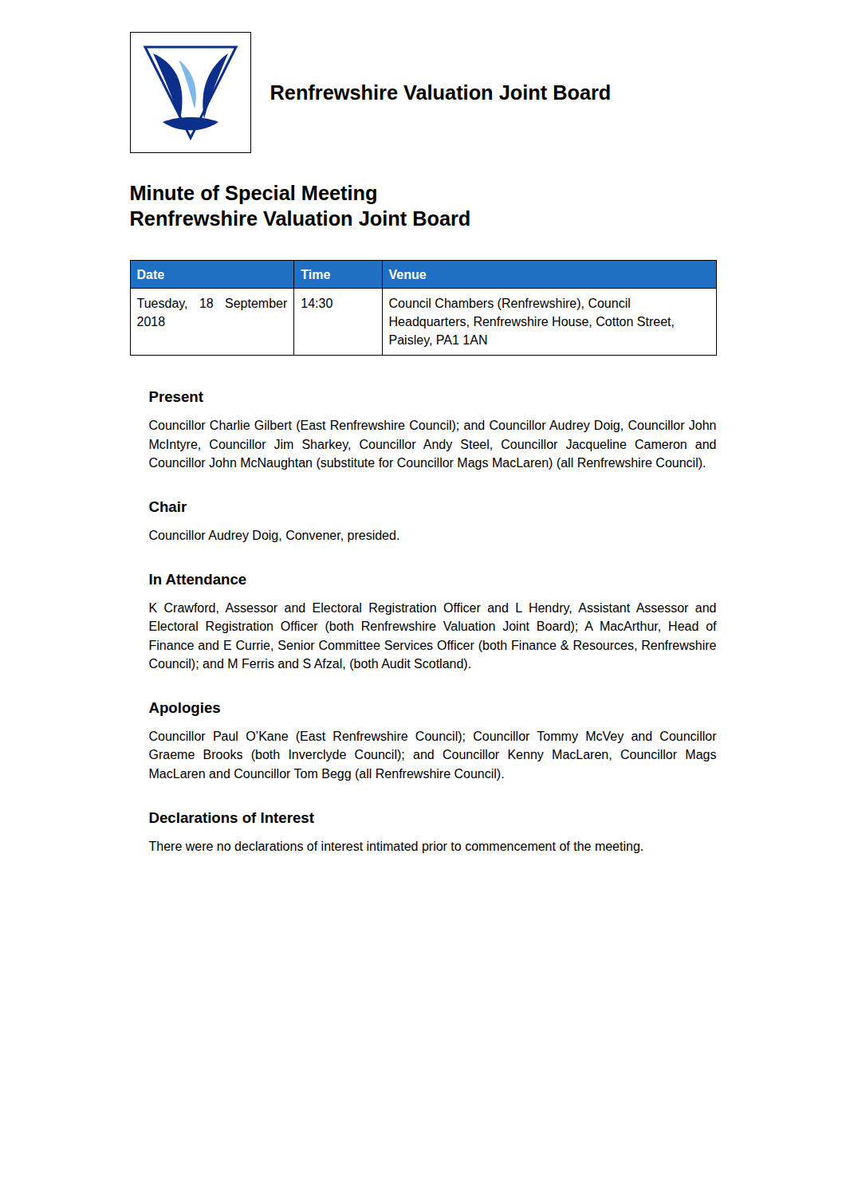Renfrewshire Valuation Joint Board
Minute of Special Meeting
Renfrewshire Valuation Joint Board
| Date | Time | Venue |
| --- | --- | --- |
| Tuesday, 18 September 2018 | 14:30 | Council Chambers (Renfrewshire), Council Headquarters, Renfrewshire House, Cotton Street, Paisley, PA1 1AN |
Present
Councillor Charlie Gilbert (East Renfrewshire Council); and Councillor Audrey Doig, Councillor John McIntyre, Councillor Jim Sharkey, Councillor Andy Steel, Councillor Jacqueline Cameron and Councillor John McNaughtan (substitute for Councillor Mags MacLaren) (all Renfrewshire Council).
Chair
Councillor Audrey Doig, Convener, presided.
In Attendance
K Crawford, Assessor and Electoral Registration Officer and L Hendry, Assistant Assessor and Electoral Registration Officer (both Renfrewshire Valuation Joint Board); A MacArthur, Head of Finance and E Currie, Senior Committee Services Officer (both Finance & Resources, Renfrewshire Council); and M Ferris and S Afzal, (both Audit Scotland).
Apologies
Councillor Paul O’Kane (East Renfrewshire Council); Councillor Tommy McVey and Councillor Graeme Brooks (both Inverclyde Council); and Councillor Kenny MacLaren, Councillor Mags MacLaren and Councillor Tom Begg (all Renfrewshire Council).
Declarations of Interest
There were no declarations of interest intimated prior to commencement of the meeting.